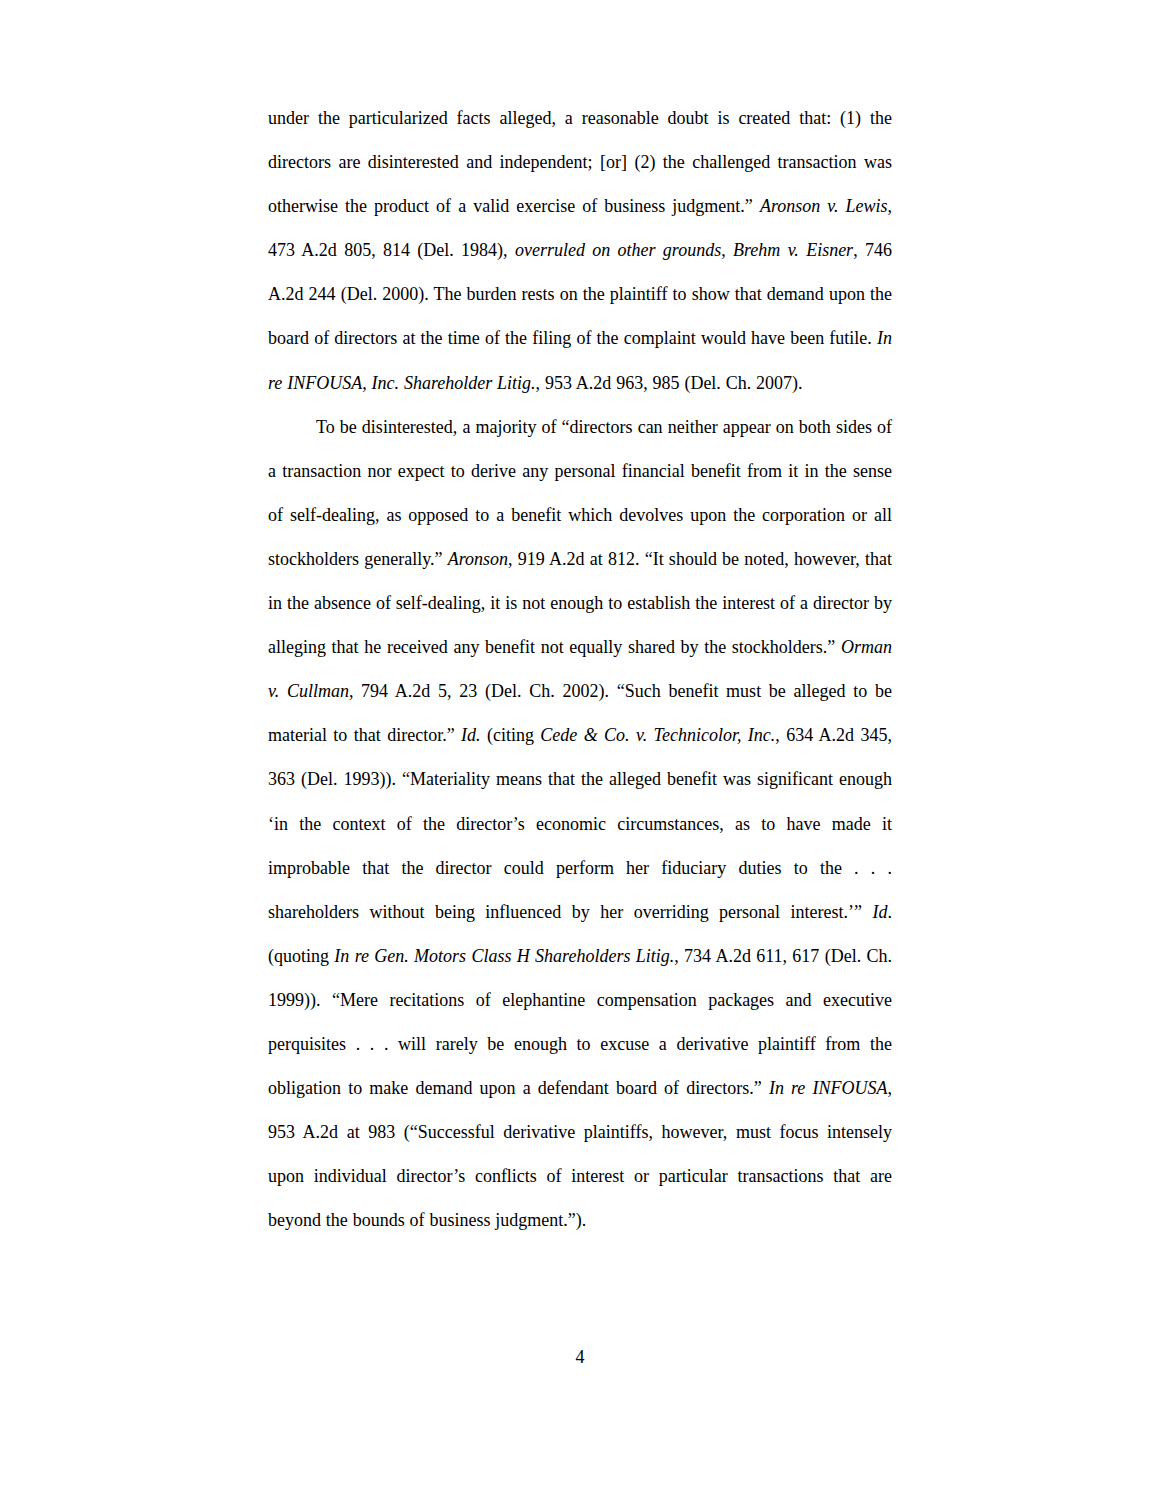under the particularized facts alleged, a reasonable doubt is created that: (1) the directors are disinterested and independent; [or] (2) the challenged transaction was otherwise the product of a valid exercise of business judgment.” Aronson v. Lewis, 473 A.2d 805, 814 (Del. 1984), overruled on other grounds, Brehm v. Eisner, 746 A.2d 244 (Del. 2000). The burden rests on the plaintiff to show that demand upon the board of directors at the time of the filing of the complaint would have been futile. In re INFOUSA, Inc. Shareholder Litig., 953 A.2d 963, 985 (Del. Ch. 2007).
To be disinterested, a majority of “directors can neither appear on both sides of a transaction nor expect to derive any personal financial benefit from it in the sense of self-dealing, as opposed to a benefit which devolves upon the corporation or all stockholders generally.” Aronson, 919 A.2d at 812. “It should be noted, however, that in the absence of self-dealing, it is not enough to establish the interest of a director by alleging that he received any benefit not equally shared by the stockholders.” Orman v. Cullman, 794 A.2d 5, 23 (Del. Ch. 2002). “Such benefit must be alleged to be material to that director.” Id. (citing Cede & Co. v. Technicolor, Inc., 634 A.2d 345, 363 (Del. 1993)). “Materiality means that the alleged benefit was significant enough ‘in the context of the director’s economic circumstances, as to have made it improbable that the director could perform her fiduciary duties to the . . . shareholders without being influenced by her overriding personal interest.’” Id. (quoting In re Gen. Motors Class H Shareholders Litig., 734 A.2d 611, 617 (Del. Ch. 1999)). “Mere recitations of elephantine compensation packages and executive perquisites . . . will rarely be enough to excuse a derivative plaintiff from the obligation to make demand upon a defendant board of directors.” In re INFOUSA, 953 A.2d at 983 (“Successful derivative plaintiffs, however, must focus intensely upon individual director’s conflicts of interest or particular transactions that are beyond the bounds of business judgment.”).
4